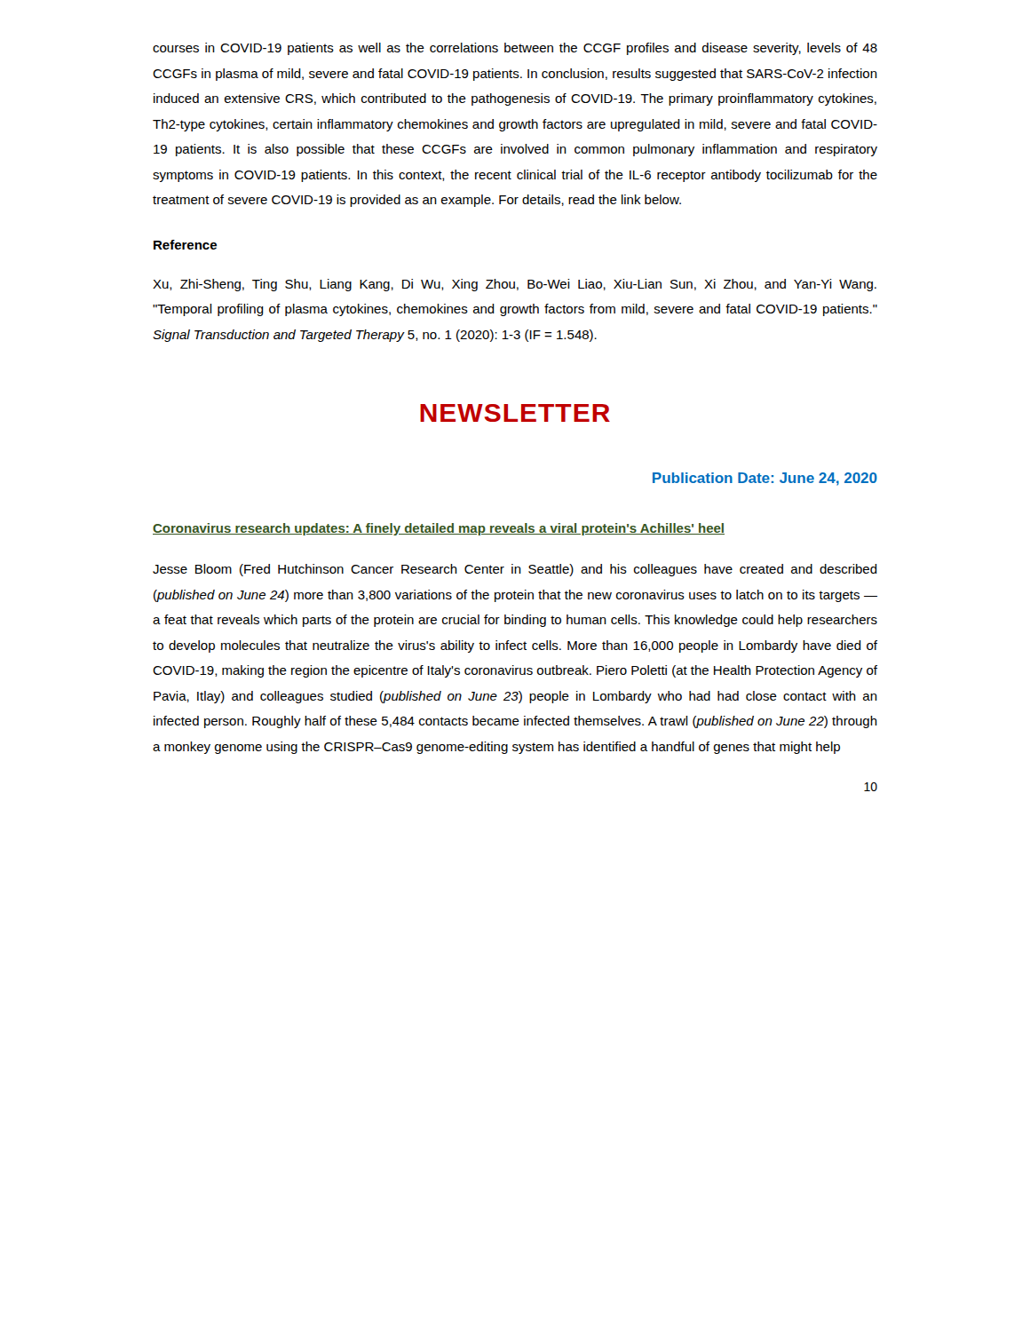courses in COVID-19 patients as well as the correlations between the CCGF profiles and disease severity, levels of 48 CCGFs in plasma of mild, severe and fatal COVID-19 patients. In conclusion, results suggested that SARS-CoV-2 infection induced an extensive CRS, which contributed to the pathogenesis of COVID-19. The primary proinflammatory cytokines, Th2-type cytokines, certain inflammatory chemokines and growth factors are upregulated in mild, severe and fatal COVID-19 patients. It is also possible that these CCGFs are involved in common pulmonary inflammation and respiratory symptoms in COVID-19 patients. In this context, the recent clinical trial of the IL-6 receptor antibody tocilizumab for the treatment of severe COVID-19 is provided as an example. For details, read the link below.
Reference
Xu, Zhi-Sheng, Ting Shu, Liang Kang, Di Wu, Xing Zhou, Bo-Wei Liao, Xiu-Lian Sun, Xi Zhou, and Yan-Yi Wang. "Temporal profiling of plasma cytokines, chemokines and growth factors from mild, severe and fatal COVID-19 patients." Signal Transduction and Targeted Therapy 5, no. 1 (2020): 1-3 (IF = 1.548).
NEWSLETTER
Publication Date: June 24, 2020
Coronavirus research updates: A finely detailed map reveals a viral protein's Achilles' heel
Jesse Bloom (Fred Hutchinson Cancer Research Center in Seattle) and his colleagues have created and described (published on June 24) more than 3,800 variations of the protein that the new coronavirus uses to latch on to its targets — a feat that reveals which parts of the protein are crucial for binding to human cells. This knowledge could help researchers to develop molecules that neutralize the virus's ability to infect cells. More than 16,000 people in Lombardy have died of COVID-19, making the region the epicentre of Italy's coronavirus outbreak. Piero Poletti (at the Health Protection Agency of Pavia, Itlay) and colleagues studied (published on June 23) people in Lombardy who had had close contact with an infected person. Roughly half of these 5,484 contacts became infected themselves. A trawl (published on June 22) through a monkey genome using the CRISPR–Cas9 genome-editing system has identified a handful of genes that might help
10